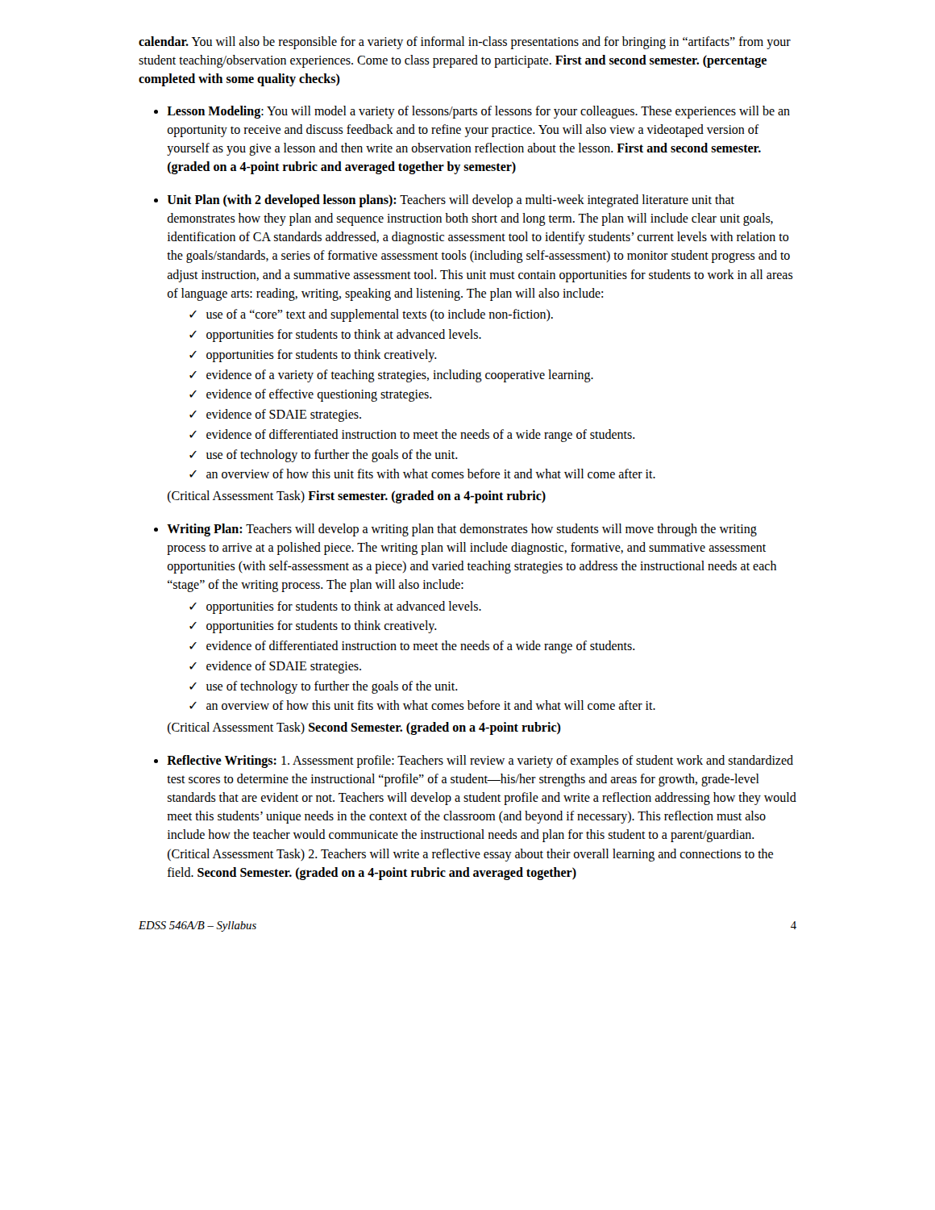calendar. You will also be responsible for a variety of informal in-class presentations and for bringing in “artifacts” from your student teaching/observation experiences. Come to class prepared to participate. First and second semester. (percentage completed with some quality checks)
Lesson Modeling: You will model a variety of lessons/parts of lessons for your colleagues. These experiences will be an opportunity to receive and discuss feedback and to refine your practice. You will also view a videotaped version of yourself as you give a lesson and then write an observation reflection about the lesson. First and second semester. (graded on a 4-point rubric and averaged together by semester)
Unit Plan (with 2 developed lesson plans): Teachers will develop a multi-week integrated literature unit that demonstrates how they plan and sequence instruction both short and long term. The plan will include clear unit goals, identification of CA standards addressed, a diagnostic assessment tool to identify students’ current levels with relation to the goals/standards, a series of formative assessment tools (including self-assessment) to monitor student progress and to adjust instruction, and a summative assessment tool. This unit must contain opportunities for students to work in all areas of language arts: reading, writing, speaking and listening. The plan will also include:
use of a “core” text and supplemental texts (to include non-fiction).
opportunities for students to think at advanced levels.
opportunities for students to think creatively.
evidence of a variety of teaching strategies, including cooperative learning.
evidence of effective questioning strategies.
evidence of SDAIE strategies.
evidence of differentiated instruction to meet the needs of a wide range of students.
use of technology to further the goals of the unit.
an overview of how this unit fits with what comes before it and what will come after it.
(Critical Assessment Task) First semester. (graded on a 4-point rubric)
Writing Plan: Teachers will develop a writing plan that demonstrates how students will move through the writing process to arrive at a polished piece. The writing plan will include diagnostic, formative, and summative assessment opportunities (with self-assessment as a piece) and varied teaching strategies to address the instructional needs at each “stage” of the writing process. The plan will also include:
opportunities for students to think at advanced levels.
opportunities for students to think creatively.
evidence of differentiated instruction to meet the needs of a wide range of students.
evidence of SDAIE strategies.
use of technology to further the goals of the unit.
an overview of how this unit fits with what comes before it and what will come after it.
(Critical Assessment Task) Second Semester. (graded on a 4-point rubric)
Reflective Writings: 1. Assessment profile: Teachers will review a variety of examples of student work and standardized test scores to determine the instructional “profile” of a student—his/her strengths and areas for growth, grade-level standards that are evident or not. Teachers will develop a student profile and write a reflection addressing how they would meet this students’ unique needs in the context of the classroom (and beyond if necessary). This reflection must also include how the teacher would communicate the instructional needs and plan for this student to a parent/guardian. (Critical Assessment Task) 2. Teachers will write a reflective essay about their overall learning and connections to the field. Second Semester. (graded on a 4-point rubric and averaged together)
EDSS 546A/B – Syllabus 4